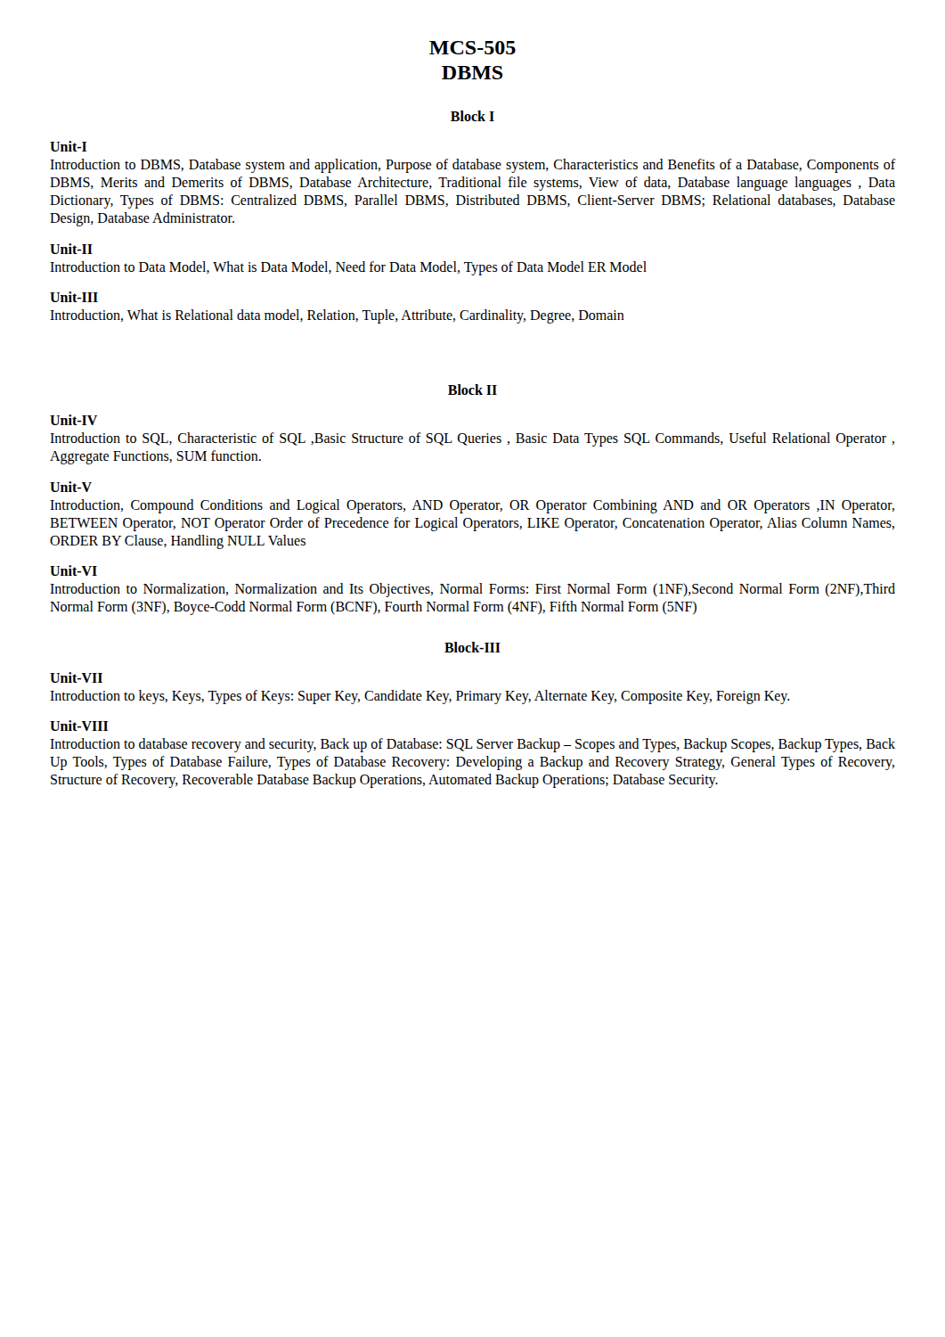MCS-505DBMS
Block I
Unit-I
Introduction to DBMS, Database system and application, Purpose of database system, Characteristics and Benefits of a Database, Components of DBMS, Merits and Demerits of DBMS, Database Architecture, Traditional file systems, View of data, Database language languages , Data Dictionary, Types of DBMS: Centralized DBMS, Parallel DBMS, Distributed DBMS, Client-Server DBMS; Relational databases, Database Design, Database Administrator.
Unit-II
Introduction to Data Model, What is Data Model, Need for Data Model, Types of Data Model ER Model
Unit-III
Introduction, What is Relational data model, Relation, Tuple, Attribute, Cardinality, Degree, Domain
Block II
Unit-IV
Introduction to SQL, Characteristic of SQL ,Basic Structure of SQL Queries , Basic Data Types SQL Commands, Useful Relational Operator , Aggregate Functions, SUM function.
Unit-V
Introduction, Compound Conditions and Logical Operators, AND Operator, OR Operator Combining AND and OR Operators ,IN Operator, BETWEEN Operator, NOT Operator Order of Precedence for Logical Operators, LIKE Operator, Concatenation Operator, Alias Column Names, ORDER BY Clause, Handling NULL Values
Unit-VI
Introduction to Normalization, Normalization and Its Objectives, Normal Forms: First Normal Form (1NF),Second Normal Form (2NF),Third Normal Form (3NF), Boyce-Codd Normal Form (BCNF), Fourth Normal Form (4NF), Fifth Normal Form (5NF)
Block-III
Unit-VII
Introduction to keys, Keys, Types of Keys: Super Key, Candidate Key, Primary Key, Alternate Key, Composite Key, Foreign Key.
Unit-VIII
Introduction to database recovery and security, Back up of Database: SQL Server Backup – Scopes and Types, Backup Scopes, Backup Types, Back Up Tools, Types of Database Failure, Types of Database Recovery: Developing a Backup and Recovery Strategy, General Types of Recovery, Structure of Recovery, Recoverable Database Backup Operations, Automated Backup Operations; Database Security.